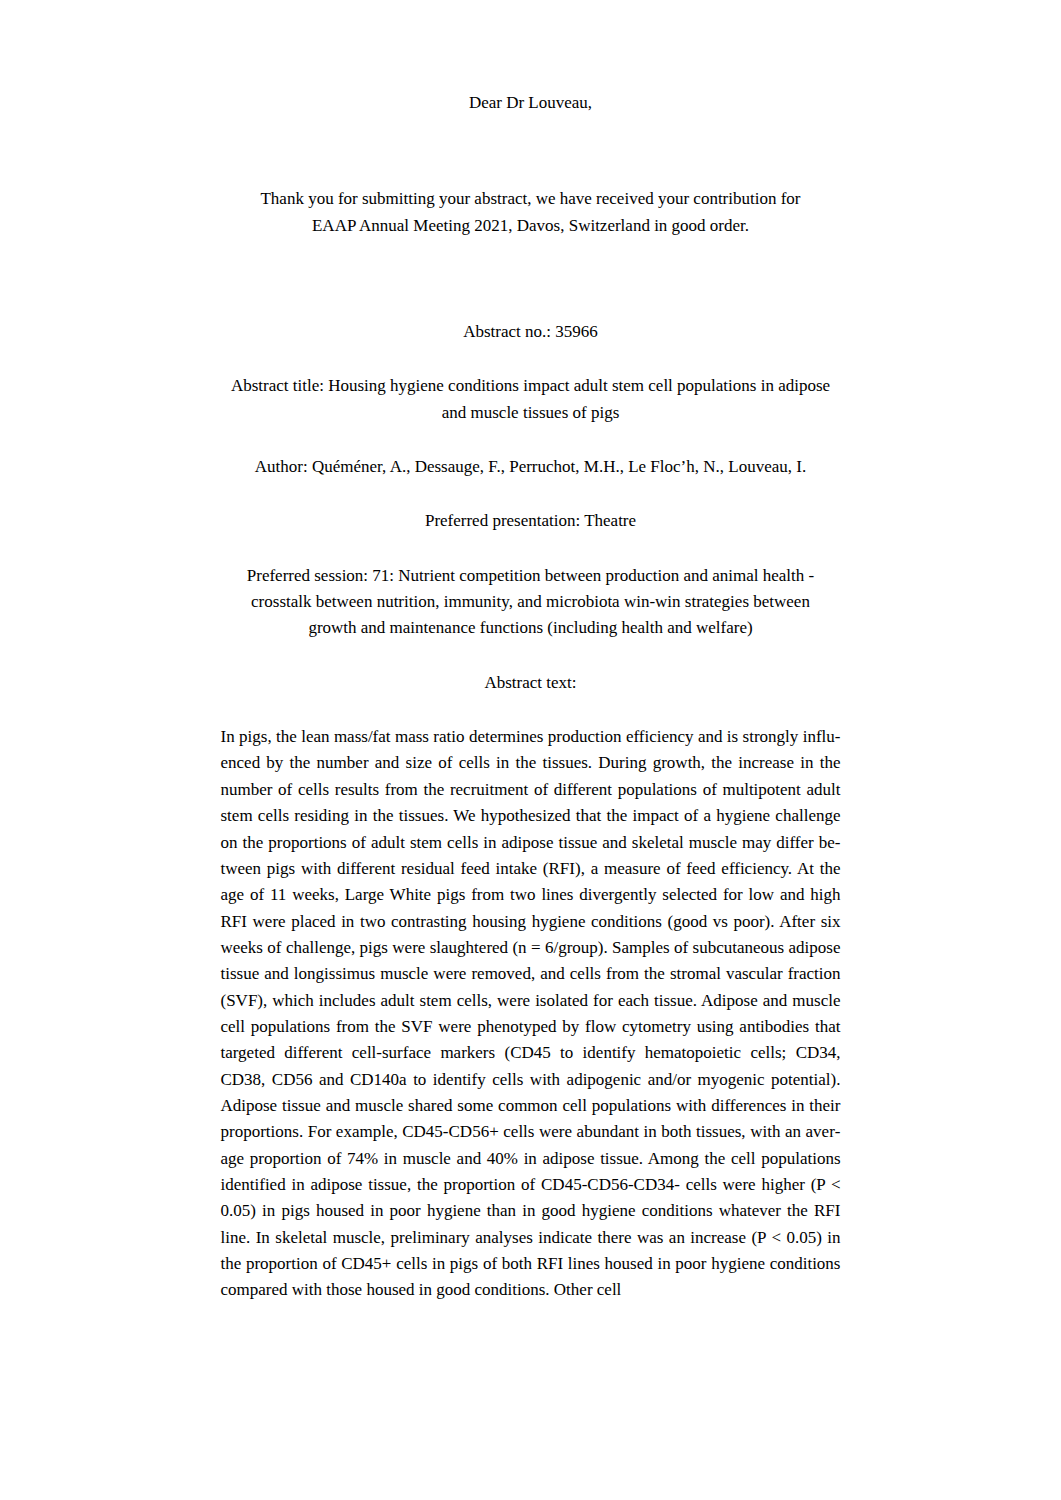Dear Dr Louveau,
Thank you for submitting your abstract, we have received your contribution for EAAP Annual Meeting 2021, Davos, Switzerland in good order.
Abstract no.: 35966
Abstract title: Housing hygiene conditions impact adult stem cell populations in adipose and muscle tissues of pigs
Author: Quéméner, A., Dessauge, F., Perruchot, M.H., Le Floc’h, N., Louveau, I.
Preferred presentation: Theatre
Preferred session: 71: Nutrient competition between production and animal health - crosstalk between nutrition, immunity, and microbiota win-win strategies between growth and maintenance functions (including health and welfare)
Abstract text:
In pigs, the lean mass/fat mass ratio determines production efficiency and is strongly influenced by the number and size of cells in the tissues. During growth, the increase in the number of cells results from the recruitment of different populations of multipotent adult stem cells residing in the tissues. We hypothesized that the impact of a hygiene challenge on the proportions of adult stem cells in adipose tissue and skeletal muscle may differ between pigs with different residual feed intake (RFI), a measure of feed efficiency. At the age of 11 weeks, Large White pigs from two lines divergently selected for low and high RFI were placed in two contrasting housing hygiene conditions (good vs poor). After six weeks of challenge, pigs were slaughtered (n = 6/group). Samples of subcutaneous adipose tissue and longissimus muscle were removed, and cells from the stromal vascular fraction (SVF), which includes adult stem cells, were isolated for each tissue. Adipose and muscle cell populations from the SVF were phenotyped by flow cytometry using antibodies that targeted different cell-surface markers (CD45 to identify hematopoietic cells; CD34, CD38, CD56 and CD140a to identify cells with adipogenic and/or myogenic potential). Adipose tissue and muscle shared some common cell populations with differences in their proportions. For example, CD45-CD56+ cells were abundant in both tissues, with an average proportion of 74% in muscle and 40% in adipose tissue. Among the cell populations identified in adipose tissue, the proportion of CD45-CD56-CD34- cells were higher (P < 0.05) in pigs housed in poor hygiene than in good hygiene conditions whatever the RFI line. In skeletal muscle, preliminary analyses indicate there was an increase (P < 0.05) in the proportion of CD45+ cells in pigs of both RFI lines housed in poor hygiene conditions compared with those housed in good conditions. Other cell